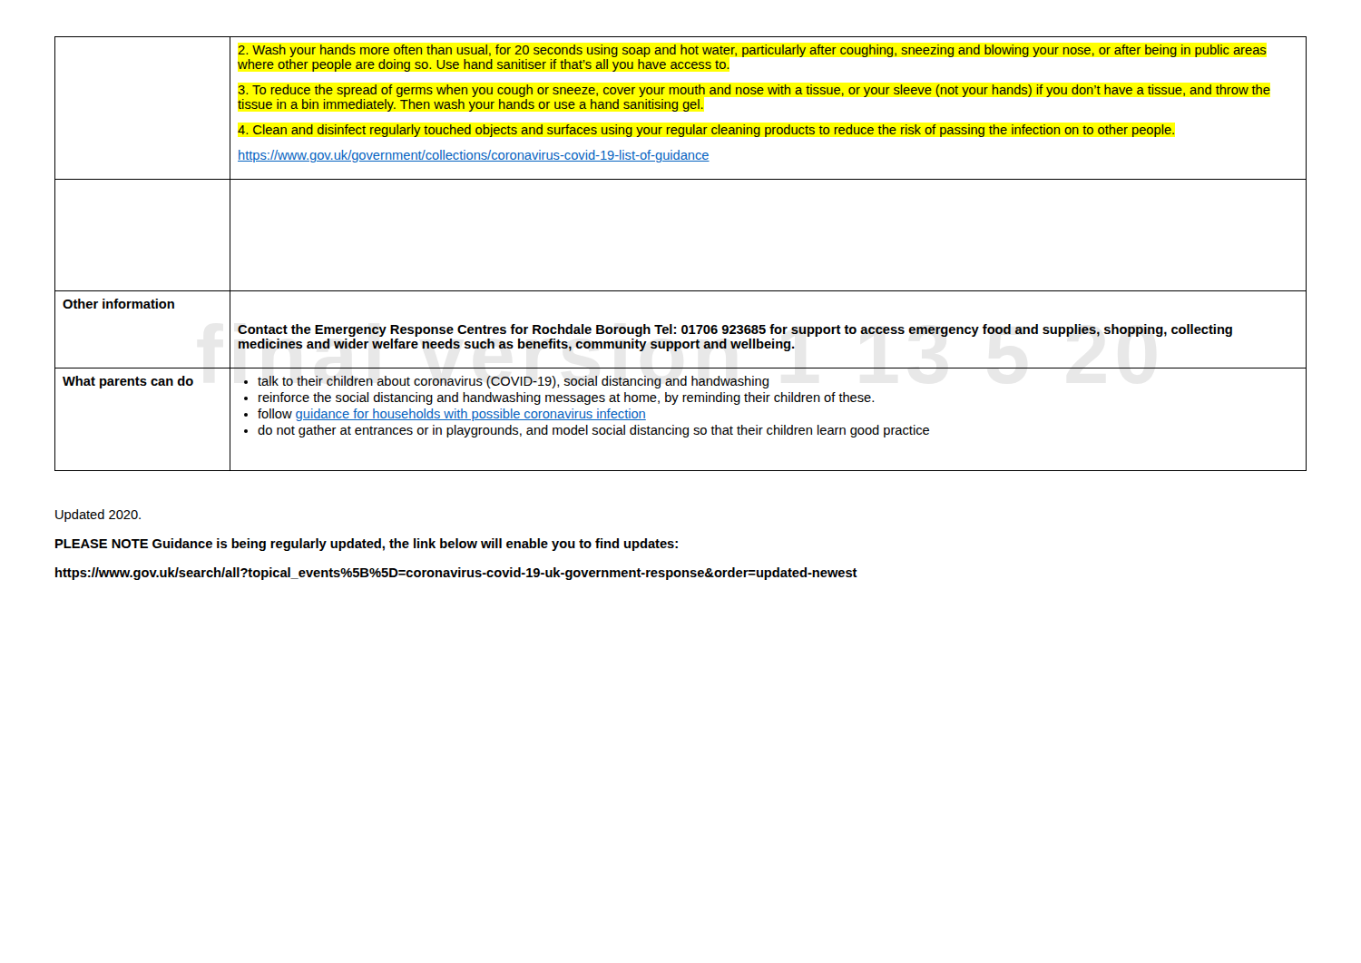final version 1 13 5 20
| | 2. Wash your hands more often than usual, for 20 seconds using soap and hot water, particularly after coughing, sneezing and blowing your nose, or after being in public areas where other people are doing so. Use hand sanitiser if that’s all you have access to. 3. To reduce the spread of germs when you cough or sneeze, cover your mouth and nose with a tissue, or your sleeve (not your hands) if you don’t have a tissue, and throw the tissue in a bin immediately. Then wash your hands or use a hand sanitising gel. 4. Clean and disinfect regularly touched objects and surfaces using your regular cleaning products to reduce the risk of passing the infection on to other people. https://www.gov.uk/government/collections/coronavirus-covid-19-list-of-guidance |
| Other information | Contact the Emergency Response Centres for Rochdale Borough Tel: 01706 923685 for support to access emergency food and supplies, shopping, collecting medicines and wider welfare needs such as benefits, community support and wellbeing. |
| What parents can do | talk to their children about coronavirus (COVID-19), social distancing and handwashing reinforce the social distancing and handwashing messages at home, by reminding their children of these. follow guidance for households with possible coronavirus infection do not gather at entrances or in playgrounds, and model social distancing so that their children learn good practice |
Updated 2020.
PLEASE NOTE Guidance is being regularly updated, the link below will enable you to find updates:
https://www.gov.uk/search/all?topical_events%5B%5D=coronavirus-covid-19-uk-government-response&order=updated-newest